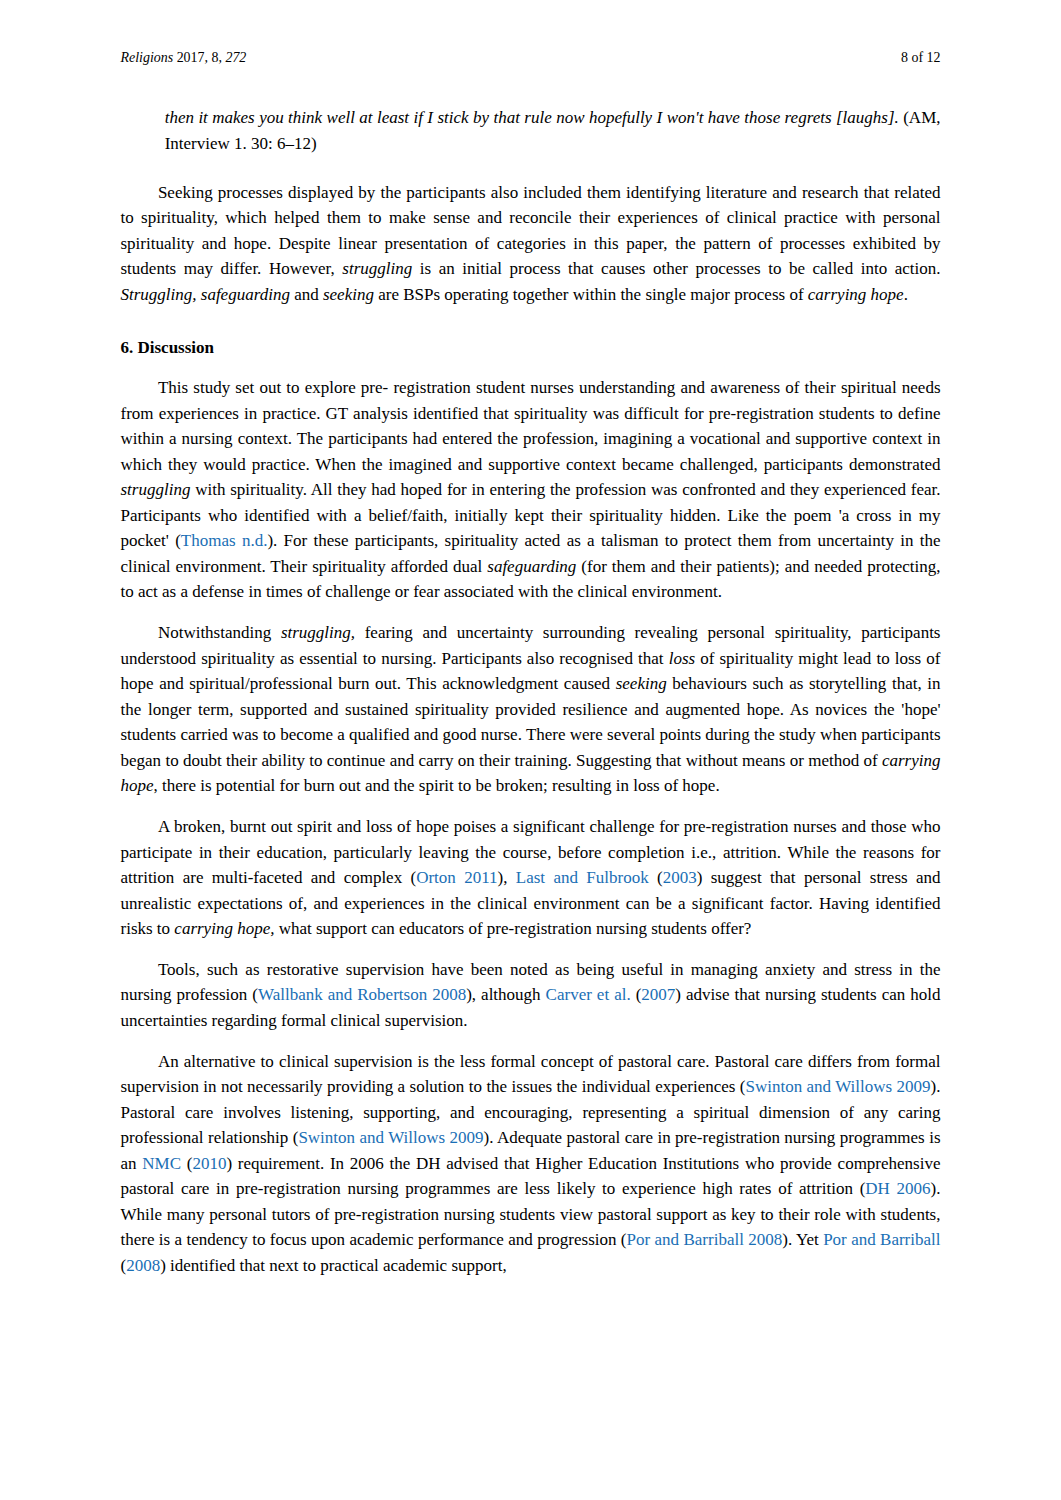Religions 2017, 8, 272 8 of 12
then it makes you think well at least if I stick by that rule now hopefully I won't have those regrets [laughs]. (AM, Interview 1. 30: 6–12)
Seeking processes displayed by the participants also included them identifying literature and research that related to spirituality, which helped them to make sense and reconcile their experiences of clinical practice with personal spirituality and hope. Despite linear presentation of categories in this paper, the pattern of processes exhibited by students may differ. However, struggling is an initial process that causes other processes to be called into action. Struggling, safeguarding and seeking are BSPs operating together within the single major process of carrying hope.
6. Discussion
This study set out to explore pre- registration student nurses understanding and awareness of their spiritual needs from experiences in practice. GT analysis identified that spirituality was difficult for pre-registration students to define within a nursing context. The participants had entered the profession, imagining a vocational and supportive context in which they would practice. When the imagined and supportive context became challenged, participants demonstrated struggling with spirituality. All they had hoped for in entering the profession was confronted and they experienced fear. Participants who identified with a belief/faith, initially kept their spirituality hidden. Like the poem 'a cross in my pocket' (Thomas n.d.). For these participants, spirituality acted as a talisman to protect them from uncertainty in the clinical environment. Their spirituality afforded dual safeguarding (for them and their patients); and needed protecting, to act as a defense in times of challenge or fear associated with the clinical environment.
Notwithstanding struggling, fearing and uncertainty surrounding revealing personal spirituality, participants understood spirituality as essential to nursing. Participants also recognised that loss of spirituality might lead to loss of hope and spiritual/professional burn out. This acknowledgment caused seeking behaviours such as storytelling that, in the longer term, supported and sustained spirituality provided resilience and augmented hope. As novices the 'hope' students carried was to become a qualified and good nurse. There were several points during the study when participants began to doubt their ability to continue and carry on their training. Suggesting that without means or method of carrying hope, there is potential for burn out and the spirit to be broken; resulting in loss of hope.
A broken, burnt out spirit and loss of hope poises a significant challenge for pre-registration nurses and those who participate in their education, particularly leaving the course, before completion i.e., attrition. While the reasons for attrition are multi-faceted and complex (Orton 2011), Last and Fulbrook (2003) suggest that personal stress and unrealistic expectations of, and experiences in the clinical environment can be a significant factor. Having identified risks to carrying hope, what support can educators of pre-registration nursing students offer?
Tools, such as restorative supervision have been noted as being useful in managing anxiety and stress in the nursing profession (Wallbank and Robertson 2008), although Carver et al. (2007) advise that nursing students can hold uncertainties regarding formal clinical supervision.
An alternative to clinical supervision is the less formal concept of pastoral care. Pastoral care differs from formal supervision in not necessarily providing a solution to the issues the individual experiences (Swinton and Willows 2009). Pastoral care involves listening, supporting, and encouraging, representing a spiritual dimension of any caring professional relationship (Swinton and Willows 2009). Adequate pastoral care in pre-registration nursing programmes is an NMC (2010) requirement. In 2006 the DH advised that Higher Education Institutions who provide comprehensive pastoral care in pre-registration nursing programmes are less likely to experience high rates of attrition (DH 2006). While many personal tutors of pre-registration nursing students view pastoral support as key to their role with students, there is a tendency to focus upon academic performance and progression (Por and Barriball 2008). Yet Por and Barriball (2008) identified that next to practical academic support,